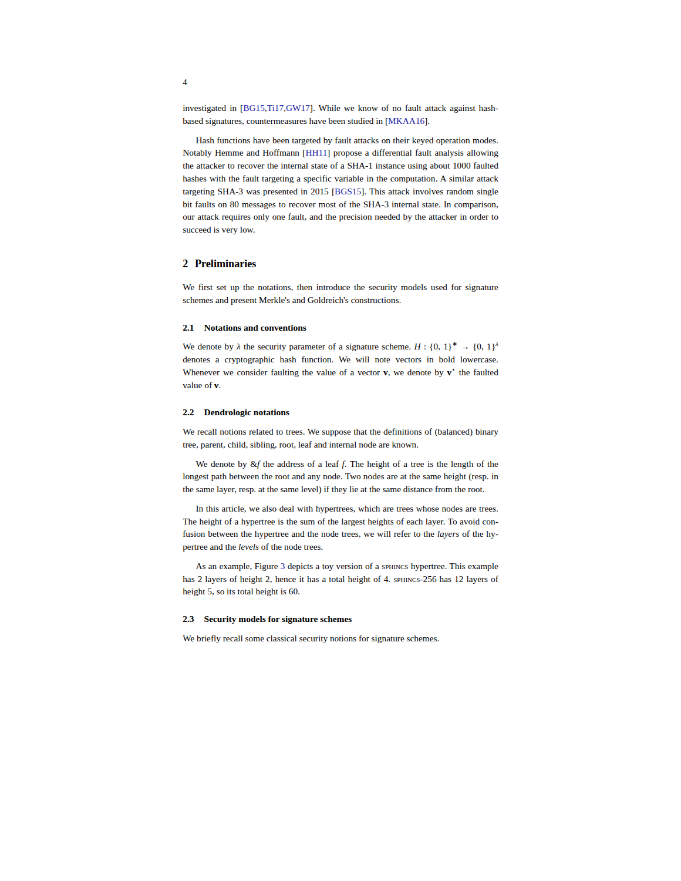4
investigated in [BG15,Ti17,GW17]. While we know of no fault attack against hash-based signatures, countermeasures have been studied in [MKAA16].
Hash functions have been targeted by fault attacks on their keyed operation modes. Notably Hemme and Hoffmann [HH11] propose a differential fault analysis allowing the attacker to recover the internal state of a SHA-1 instance using about 1000 faulted hashes with the fault targeting a specific variable in the computation. A similar attack targeting SHA-3 was presented in 2015 [BGS15]. This attack involves random single bit faults on 80 messages to recover most of the SHA-3 internal state. In comparison, our attack requires only one fault, and the precision needed by the attacker in order to succeed is very low.
2 Preliminaries
We first set up the notations, then introduce the security models used for signature schemes and present Merkle's and Goldreich's constructions.
2.1 Notations and conventions
We denote by λ the security parameter of a signature scheme. H : {0, 1}∗ → {0, 1}λ denotes a cryptographic hash function. We will note vectors in bold lowercase. Whenever we consider faulting the value of a vector v, we denote by v⋆ the faulted value of v.
2.2 Dendrologic notations
We recall notions related to trees. We suppose that the definitions of (balanced) binary tree, parent, child, sibling, root, leaf and internal node are known.
We denote by &f the address of a leaf f. The height of a tree is the length of the longest path between the root and any node. Two nodes are at the same height (resp. in the same layer, resp. at the same level) if they lie at the same distance from the root.
In this article, we also deal with hypertrees, which are trees whose nodes are trees. The height of a hypertree is the sum of the largest heights of each layer. To avoid confusion between the hypertree and the node trees, we will refer to the layers of the hypertree and the levels of the node trees.
As an example, Figure 3 depicts a toy version of a sphincs hypertree. This example has 2 layers of height 2, hence it has a total height of 4. sphincs-256 has 12 layers of height 5, so its total height is 60.
2.3 Security models for signature schemes
We briefly recall some classical security notions for signature schemes.